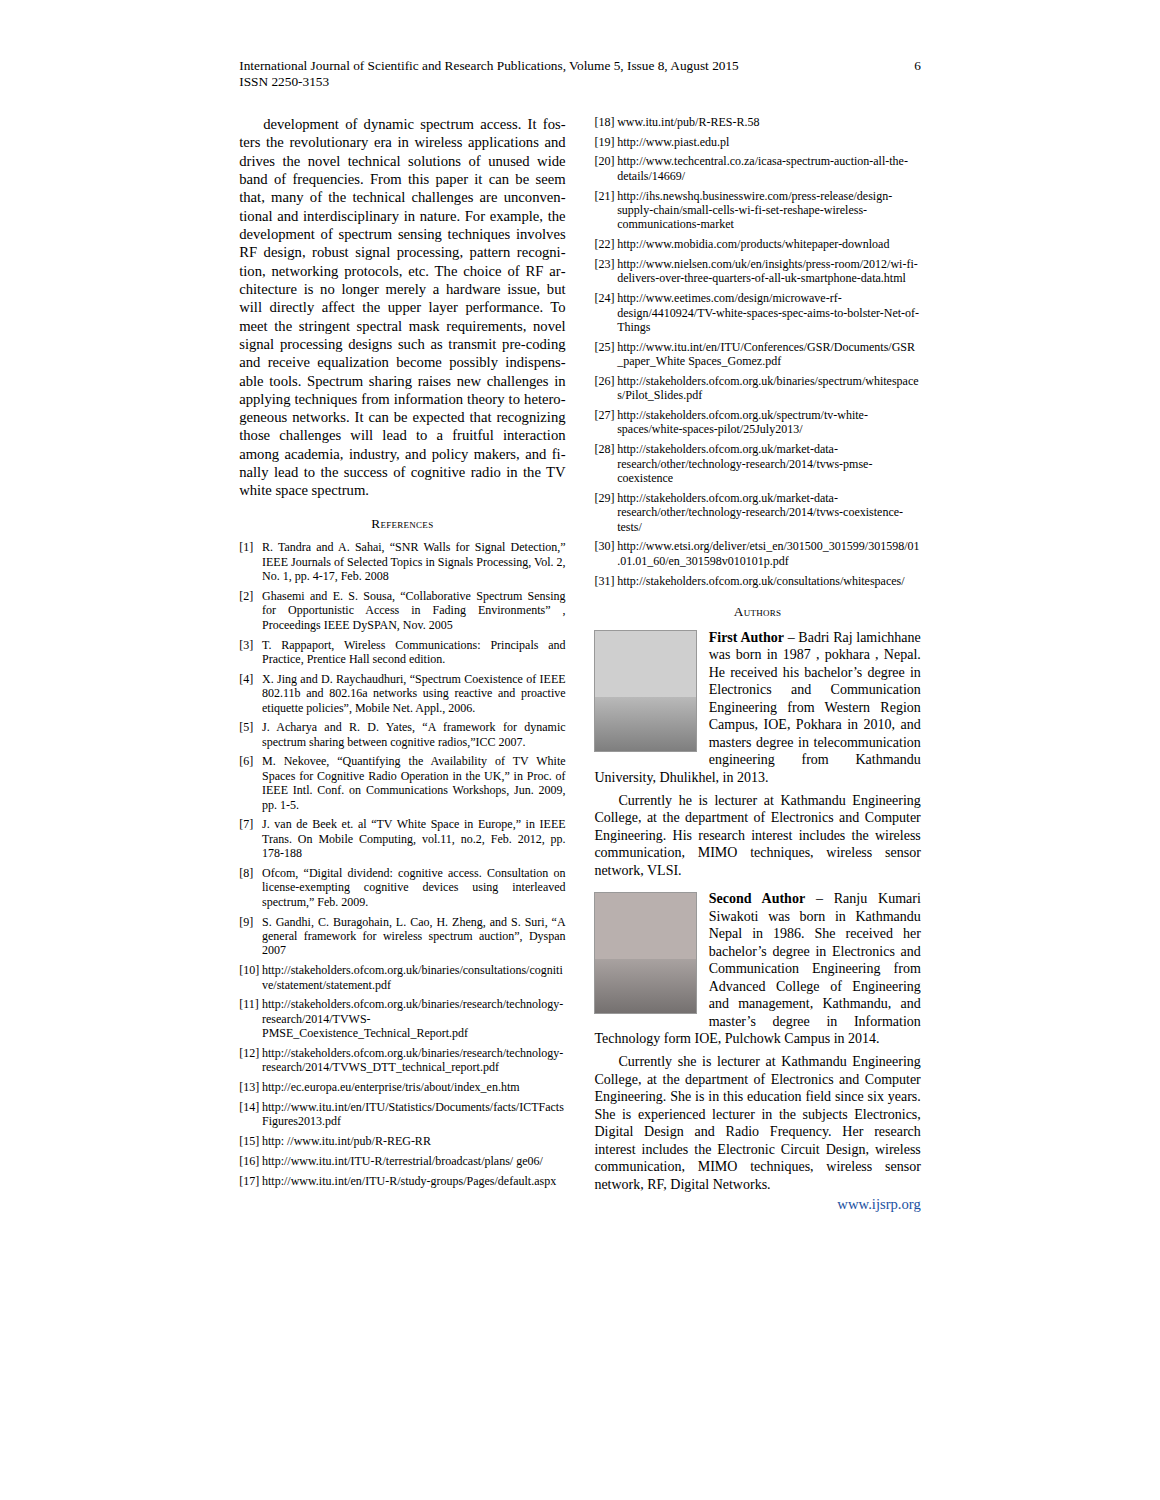International Journal of Scientific and Research Publications, Volume 5, Issue 8, August 2015
ISSN 2250-3153
6
development of dynamic spectrum access. It fosters the revolutionary era in wireless applications and drives the novel technical solutions of unused wide band of frequencies. From this paper it can be seem that, many of the technical challenges are unconventional and interdisciplinary in nature. For example, the development of spectrum sensing techniques involves RF design, robust signal processing, pattern recognition, networking protocols, etc. The choice of RF architecture is no longer merely a hardware issue, but will directly affect the upper layer performance. To meet the stringent spectral mask requirements, novel signal processing designs such as transmit pre-coding and receive equalization become possibly indispensable tools. Spectrum sharing raises new challenges in applying techniques from information theory to heterogeneous networks. It can be expected that recognizing those challenges will lead to a fruitful interaction among academia, industry, and policy makers, and finally lead to the success of cognitive radio in the TV white space spectrum.
References
[1] R. Tandra and A. Sahai, “SNR Walls for Signal Detection,” IEEE Journals of Selected Topics in Signals Processing, Vol. 2, No. 1, pp. 4-17, Feb. 2008
[2] Ghasemi and E. S. Sousa, “Collaborative Spectrum Sensing for Opportunistic Access in Fading Environments” , Proceedings IEEE DySPAN, Nov. 2005
[3] T. Rappaport, Wireless Communications: Principals and Practice, Prentice Hall second edition.
[4] X. Jing and D. Raychaudhuri, “Spectrum Coexistence of IEEE 802.11b and 802.16a networks using reactive and proactive etiquette policies”, Mobile Net. Appl., 2006.
[5] J. Acharya and R. D. Yates, “A framework for dynamic spectrum sharing between cognitive radios,”ICC 2007.
[6] M. Nekovee, “Quantifying the Availability of TV White Spaces for Cognitive Radio Operation in the UK,” in Proc. of IEEE Intl. Conf. on Communications Workshops, Jun. 2009, pp. 1-5.
[7] J. van de Beek et. al “TV White Space in Europe,” in IEEE Trans. On Mobile Computing, vol.11, no.2, Feb. 2012, pp. 178-188
[8] Ofcom, “Digital dividend: cognitive access. Consultation on license-exempting cognitive devices using interleaved spectrum,” Feb. 2009.
[9] S. Gandhi, C. Buragohain, L. Cao, H. Zheng, and S. Suri, “A general framework for wireless spectrum auction”, Dyspan 2007
[10] http://stakeholders.ofcom.org.uk/binaries/consultations/cognitive/statement/statement.pdf
[11] http://stakeholders.ofcom.org.uk/binaries/research/technology-research/2014/TVWS-PMSE_Coexistence_Technical_Report.pdf
[12] http://stakeholders.ofcom.org.uk/binaries/research/technology-research/2014/TVWS_DTT_technical_report.pdf
[13] http://ec.europa.eu/enterprise/tris/about/index_en.htm
[14] http://www.itu.int/en/ITU/Statistics/Documents/facts/ICTFactsFigures2013.pdf
[15] http: //www.itu.int/pub/R-REG-RR
[16] http://www.itu.int/ITU-R/terrestrial/broadcast/plans/ ge06/
[17] http://www.itu.int/en/ITU-R/study-groups/Pages/default.aspx
[18] www.itu.int/pub/R-RES-R.58
[19] http://www.piast.edu.pl
[20] http://www.techcentral.co.za/icasa-spectrum-auction-all-the-details/14669/
[21] http://ihs.newshq.businesswire.com/press-release/design-supply-chain/small-cells-wi-fi-set-reshape-wireless-communications-market
[22] http://www.mobidia.com/products/whitepaper-download
[23] http://www.nielsen.com/uk/en/insights/press-room/2012/wi-fi-delivers-over-three-quarters-of-all-uk-smartphone-data.html
[24] http://www.eetimes.com/design/microwave-rf-design/4410924/TV-white-spaces-spec-aims-to-bolster-Net-of-Things
[25] http://www.itu.int/en/ITU/Conferences/GSR/Documents/GSR_paper_White Spaces_Gomez.pdf
[26] http://stakeholders.ofcom.org.uk/binaries/spectrum/whitespaces/Pilot_Slides.pdf
[27] http://stakeholders.ofcom.org.uk/spectrum/tv-white-spaces/white-spaces-pilot/25July2013/
[28] http://stakeholders.ofcom.org.uk/market-data-research/other/technology-research/2014/tvws-pmse-coexistence
[29] http://stakeholders.ofcom.org.uk/market-data-research/other/technology-research/2014/tvws-coexistence-tests/
[30] http://www.etsi.org/deliver/etsi_en/301500_301599/301598/01.01.01_60/en_301598v010101p.pdf
[31] http://stakeholders.ofcom.org.uk/consultations/whitespaces/
Authors
First Author – Badri Raj lamichhane was born in 1987 , pokhara , Nepal. He received his bachelor’s degree in Electronics and Communication Engineering from Western Region Campus, IOE, Pokhara in 2010, and masters degree in telecommunication engineering from Kathmandu University, Dhulikhel, in 2013.
Currently he is lecturer at Kathmandu Engineering College, at the department of Electronics and Computer Engineering. His research interest includes the wireless communication, MIMO techniques, wireless sensor network, VLSI.
Second Author – Ranju Kumari Siwakoti was born in Kathmandu Nepal in 1986. She received her bachelor’s degree in Electronics and Communication Engineering from Advanced College of Engineering and management, Kathmandu, and master’s degree in Information Technology form IOE, Pulchowk Campus in 2014.
Currently she is lecturer at Kathmandu Engineering College, at the department of Electronics and Computer Engineering. She is in this education field since six years. She is experienced lecturer in the subjects Electronics, Digital Design and Radio Frequency. Her research interest includes the Electronic Circuit Design, wireless communication, MIMO techniques, wireless sensor network, RF, Digital Networks.
www.ijsrp.org